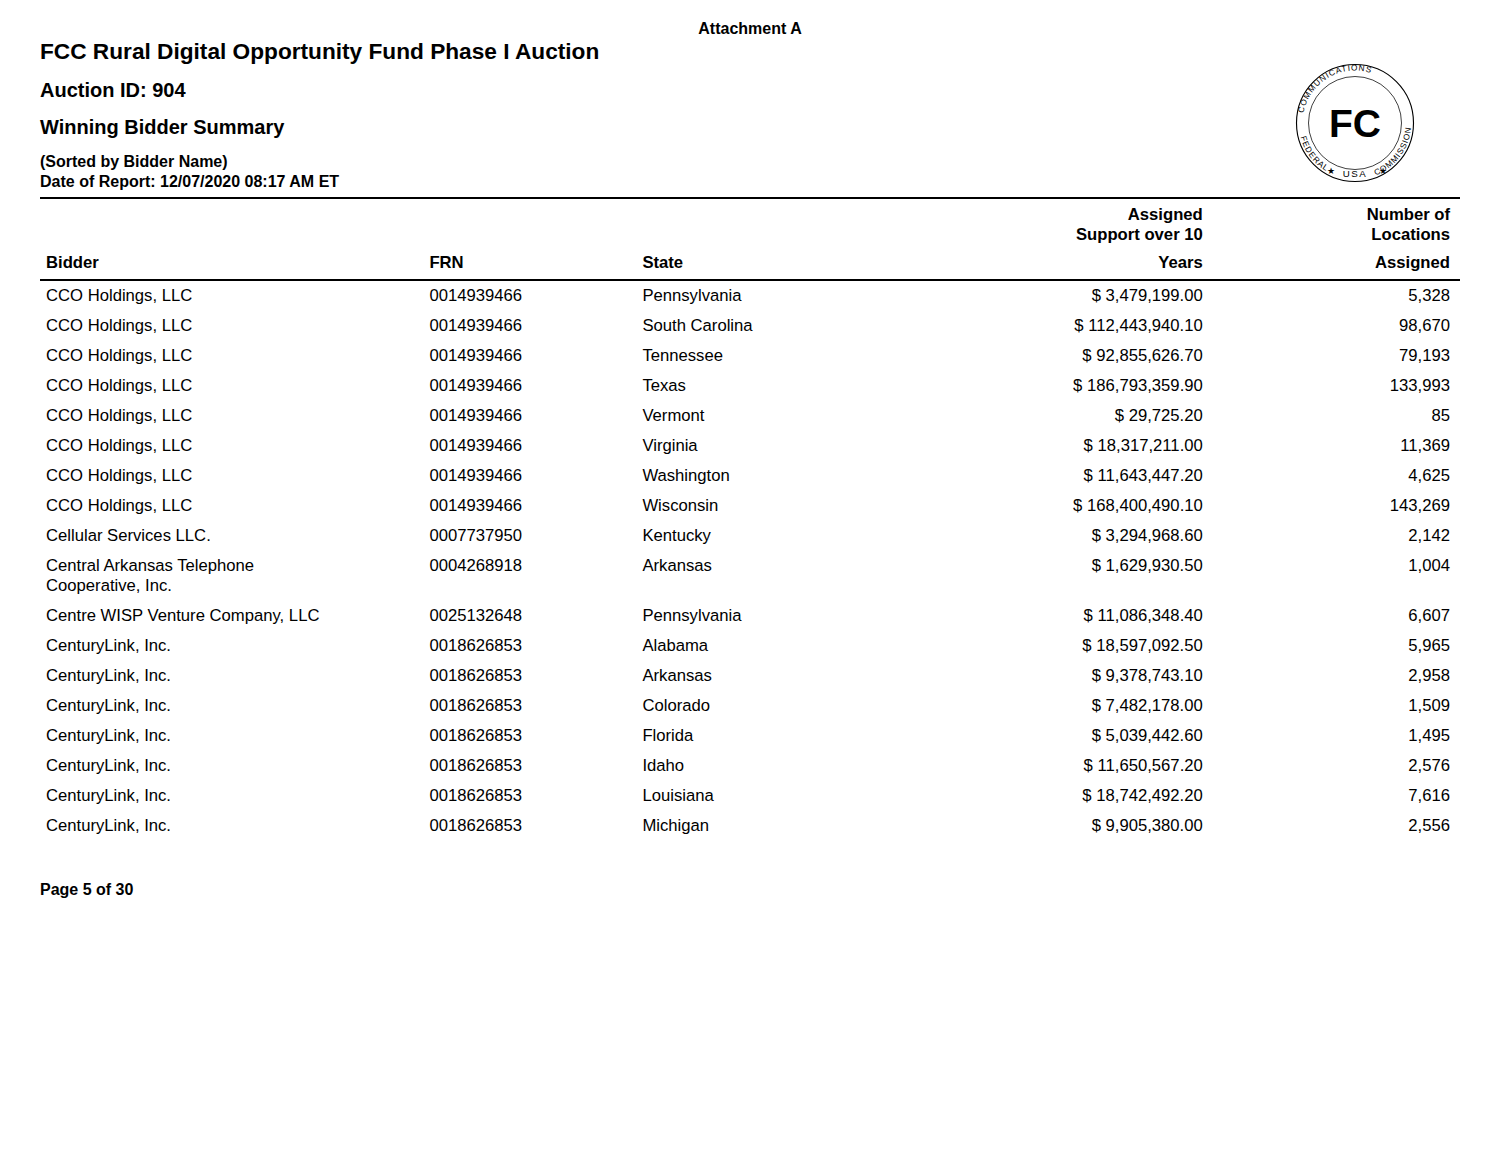Attachment A
FCC Rural Digital Opportunity Fund Phase I Auction
Auction ID: 904
Winning Bidder Summary
(Sorted by Bidder Name)
Date of Report: 12/07/2020 08:17 AM ET
COMMUNICATIONS FEDERAL COMMISSION FC USA ★ ★
| | | | Assigned Support over 10 | Number of Locations |
| --- | --- | --- | --- | --- |
| Bidder | FRN | State | Years | Assigned |
| CCO Holdings, LLC | 0014939466 | Pennsylvania | $ 3,479,199.00 | 5,328 |
| CCO Holdings, LLC | 0014939466 | South Carolina | $ 112,443,940.10 | 98,670 |
| CCO Holdings, LLC | 0014939466 | Tennessee | $ 92,855,626.70 | 79,193 |
| CCO Holdings, LLC | 0014939466 | Texas | $ 186,793,359.90 | 133,993 |
| CCO Holdings, LLC | 0014939466 | Vermont | $ 29,725.20 | 85 |
| CCO Holdings, LLC | 0014939466 | Virginia | $ 18,317,211.00 | 11,369 |
| CCO Holdings, LLC | 0014939466 | Washington | $ 11,643,447.20 | 4,625 |
| CCO Holdings, LLC | 0014939466 | Wisconsin | $ 168,400,490.10 | 143,269 |
| Cellular Services LLC. | 0007737950 | Kentucky | $ 3,294,968.60 | 2,142 |
| Central Arkansas Telephone Cooperative, Inc. | 0004268918 | Arkansas | $ 1,629,930.50 | 1,004 |
| Centre WISP Venture Company, LLC | 0025132648 | Pennsylvania | $ 11,086,348.40 | 6,607 |
| CenturyLink, Inc. | 0018626853 | Alabama | $ 18,597,092.50 | 5,965 |
| CenturyLink, Inc. | 0018626853 | Arkansas | $ 9,378,743.10 | 2,958 |
| CenturyLink, Inc. | 0018626853 | Colorado | $ 7,482,178.00 | 1,509 |
| CenturyLink, Inc. | 0018626853 | Florida | $ 5,039,442.60 | 1,495 |
| CenturyLink, Inc. | 0018626853 | Idaho | $ 11,650,567.20 | 2,576 |
| CenturyLink, Inc. | 0018626853 | Louisiana | $ 18,742,492.20 | 7,616 |
| CenturyLink, Inc. | 0018626853 | Michigan | $ 9,905,380.00 | 2,556 |
Page 5 of 30